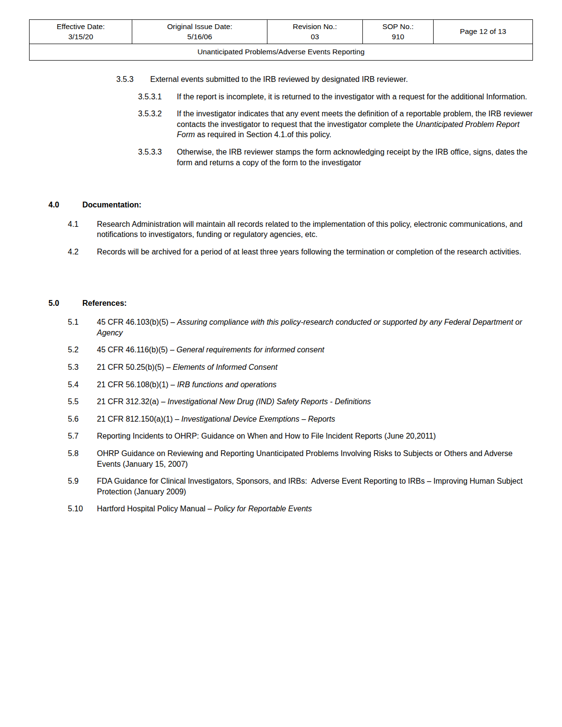| Effective Date: 3/15/20 | Original Issue Date: 5/16/06 | Revision No.: 03 | SOP No.: 910 | Page 12 of 13 |
| Unanticipated Problems/Adverse Events Reporting |
3.5.3
External events submitted to the IRB reviewed by designated IRB reviewer.
3.5.3.1
If the report is incomplete, it is returned to the investigator with a request for the additional Information.
3.5.3.2
If the investigator indicates that any event meets the definition of a reportable problem, the IRB reviewer contacts the investigator to request that the investigator complete the Unanticipated Problem Report Form as required in Section 4.1.of this policy.
3.5.3.3
Otherwise, the IRB reviewer stamps the form acknowledging receipt by the IRB office, signs, dates the form and returns a copy of the form to the investigator
4.0
Documentation:
4.1
Research Administration will maintain all records related to the implementation of this policy, electronic communications, and notifications to investigators, funding or regulatory agencies, etc.
4.2
Records will be archived for a period of at least three years following the termination or completion of the research activities.
5.0
References:
5.1
45 CFR 46.103(b)(5) – Assuring compliance with this policy-research conducted or supported by any Federal Department or Agency
5.2
45 CFR 46.116(b)(5) – General requirements for informed consent
5.3
21 CFR 50.25(b)(5) – Elements of Informed Consent
5.4
21 CFR 56.108(b)(1) – IRB functions and operations
5.5
21 CFR 312.32(a) – Investigational New Drug (IND) Safety Reports - Definitions
5.6
21 CFR 812.150(a)(1) – Investigational Device Exemptions – Reports
5.7
Reporting Incidents to OHRP: Guidance on When and How to File Incident Reports (June 20,2011)
5.8
OHRP Guidance on Reviewing and Reporting Unanticipated Problems Involving Risks to Subjects or Others and Adverse Events (January 15, 2007)
5.9
FDA Guidance for Clinical Investigators, Sponsors, and IRBs: Adverse Event Reporting to IRBs – Improving Human Subject Protection (January 2009)
5.10
Hartford Hospital Policy Manual – Policy for Reportable Events